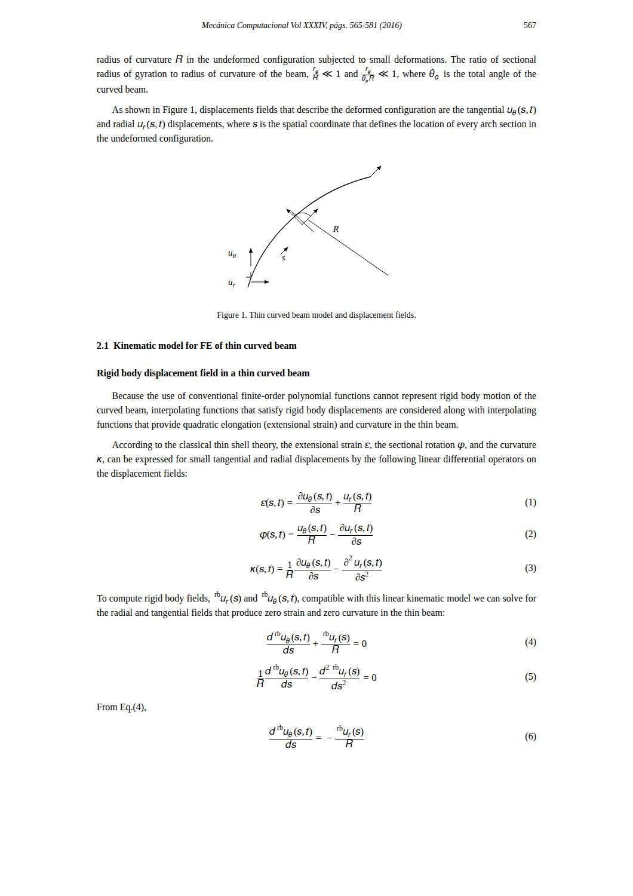Mecánica Computacional Vol XXXIV, págs. 565-581 (2016)
567
radius of curvature R in the undeformed configuration subjected to small deformations. The ratio of sectional radius of gyration to radius of curvature of the beam, rgR≪1 and rgθoR≪1, where θo is the total angle of the curved beam.
As shown in Figure 1, displacements fields that describe the deformed configuration are the tangential uθ(s,t) and radial ur(s,t) displacements, where s is the spatial coordinate that defines the location of every arch section in the undeformed configuration.
R s uθ ur
Figure 1. Thin curved beam model and displacement fields.
2.1 Kinematic model for FE of thin curved beam
Rigid body displacement field in a thin curved beam
Because the use of conventional finite-order polynomial functions cannot represent rigid body motion of the curved beam, interpolating functions that satisfy rigid body displacements are considered along with interpolating functions that provide quadratic elongation (extensional strain) and curvature in the thin beam.
According to the classical thin shell theory, the extensional strain ε, the sectional rotation φ, and the curvature κ, can be expressed for small tangential and radial displacements by the following linear differential operators on the displacement fields:
ε(s,t)= ∂uθ(s,t) ∂s + ur(s,t) R
(1)
φ(s,t)= uθ(s,t) R − ∂ur(s,t) ∂s
(2)
κ(s,t)= 1R ∂uθ(s,t) ∂s − ∂2ur(s,t) ∂s2
(3)
To compute rigid body fields, urrb(s) and uθrb(s,t), compatible with this linear kinematic model we can solve for the radial and tangential fields that produce zero strain and zero curvature in the thin beam:
duθrb(s,t) ds + urrb(s) R =0
(4)
1R duθrb(s,t) ds − d2urrb(s) ds2 =0
(5)
From Eq.(4),
duθrb(s,t) ds = − urrb(s) R
(6)